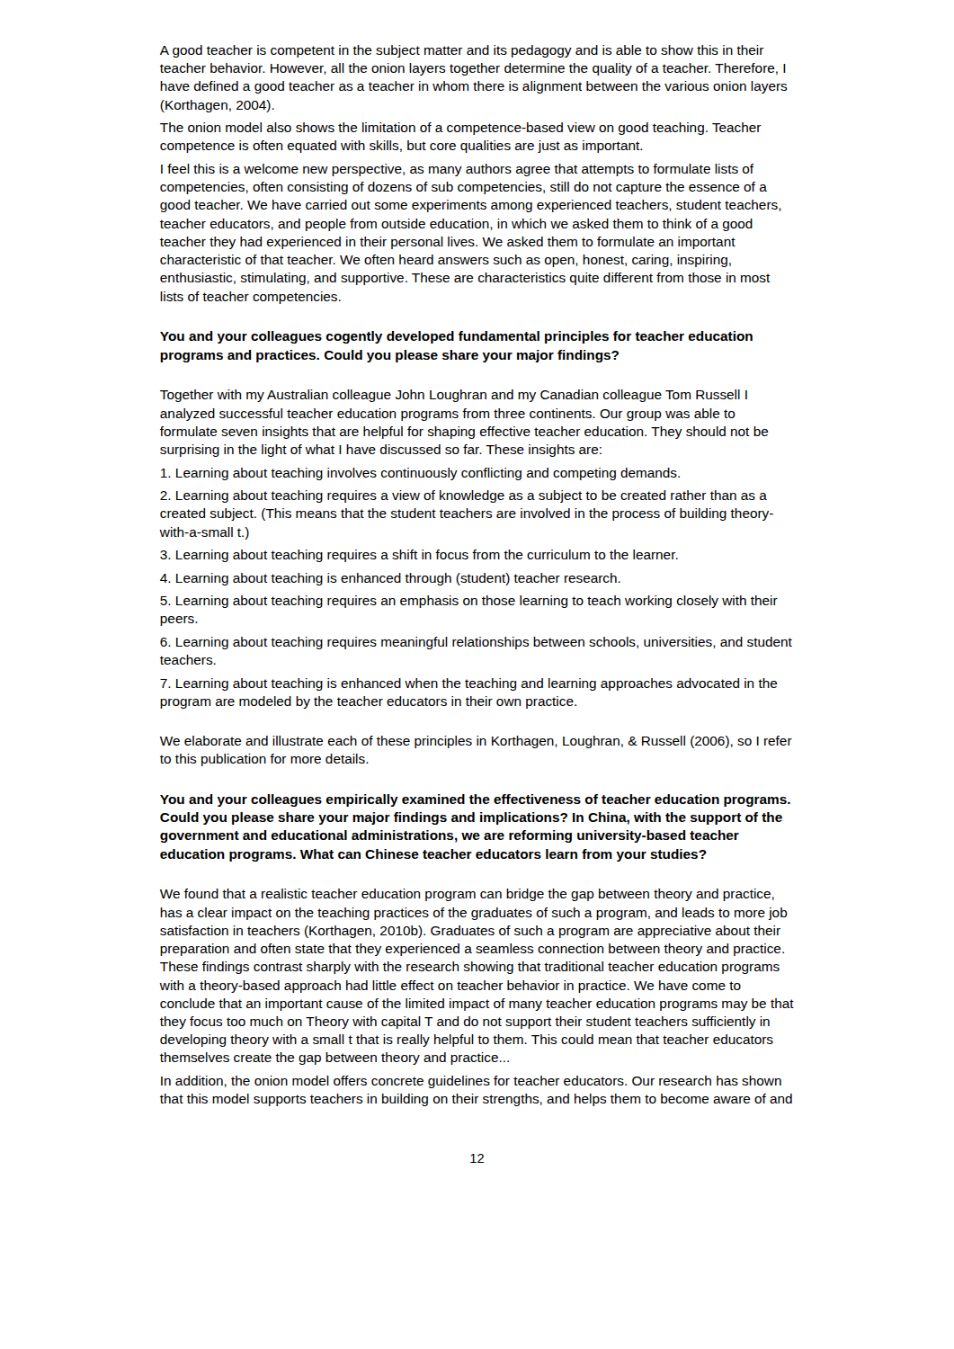A good teacher is competent in the subject matter and its pedagogy and is able to show this in their teacher behavior. However, all the onion layers together determine the quality of a teacher. Therefore, I have defined a good teacher as a teacher in whom there is alignment between the various onion layers (Korthagen, 2004).
The onion model also shows the limitation of a competence-based view on good teaching. Teacher competence is often equated with skills, but core qualities are just as important.
I feel this is a welcome new perspective, as many authors agree that attempts to formulate lists of competencies, often consisting of dozens of sub competencies, still do not capture the essence of a good teacher. We have carried out some experiments among experienced teachers, student teachers, teacher educators, and people from outside education, in which we asked them to think of a good teacher they had experienced in their personal lives. We asked them to formulate an important characteristic of that teacher. We often heard answers such as open, honest, caring, inspiring, enthusiastic, stimulating, and supportive. These are characteristics quite different from those in most lists of teacher competencies.
You and your colleagues cogently developed fundamental principles for teacher education programs and practices. Could you please share your major findings?
Together with my Australian colleague John Loughran and my Canadian colleague Tom Russell I analyzed successful teacher education programs from three continents. Our group was able to formulate seven insights that are helpful for shaping effective teacher education. They should not be surprising in the light of what I have discussed so far. These insights are:
1. Learning about teaching involves continuously conflicting and competing demands.
2. Learning about teaching requires a view of knowledge as a subject to be created rather than as a created subject. (This means that the student teachers are involved in the process of building theory-with-a-small t.)
3. Learning about teaching requires a shift in focus from the curriculum to the learner.
4. Learning about teaching is enhanced through (student) teacher research.
5. Learning about teaching requires an emphasis on those learning to teach working closely with their peers.
6. Learning about teaching requires meaningful relationships between schools, universities, and student teachers.
7. Learning about teaching is enhanced when the teaching and learning approaches advocated in the program are modeled by the teacher educators in their own practice.
We elaborate and illustrate each of these principles in Korthagen, Loughran, & Russell (2006), so I refer to this publication for more details.
You and your colleagues empirically examined the effectiveness of teacher education programs. Could you please share your major findings and implications? In China, with the support of the government and educational administrations, we are reforming university-based teacher education programs. What can Chinese teacher educators learn from your studies?
We found that a realistic teacher education program can bridge the gap between theory and practice, has a clear impact on the teaching practices of the graduates of such a program, and leads to more job satisfaction in teachers (Korthagen, 2010b). Graduates of such a program are appreciative about their preparation and often state that they experienced a seamless connection between theory and practice. These findings contrast sharply with the research showing that traditional teacher education programs with a theory-based approach had little effect on teacher behavior in practice. We have come to conclude that an important cause of the limited impact of many teacher education programs may be that they focus too much on Theory with capital T and do not support their student teachers sufficiently in developing theory with a small t that is really helpful to them. This could mean that teacher educators themselves create the gap between theory and practice...
In addition, the onion model offers concrete guidelines for teacher educators. Our research has shown that this model supports teachers in building on their strengths, and helps them to become aware of and
12